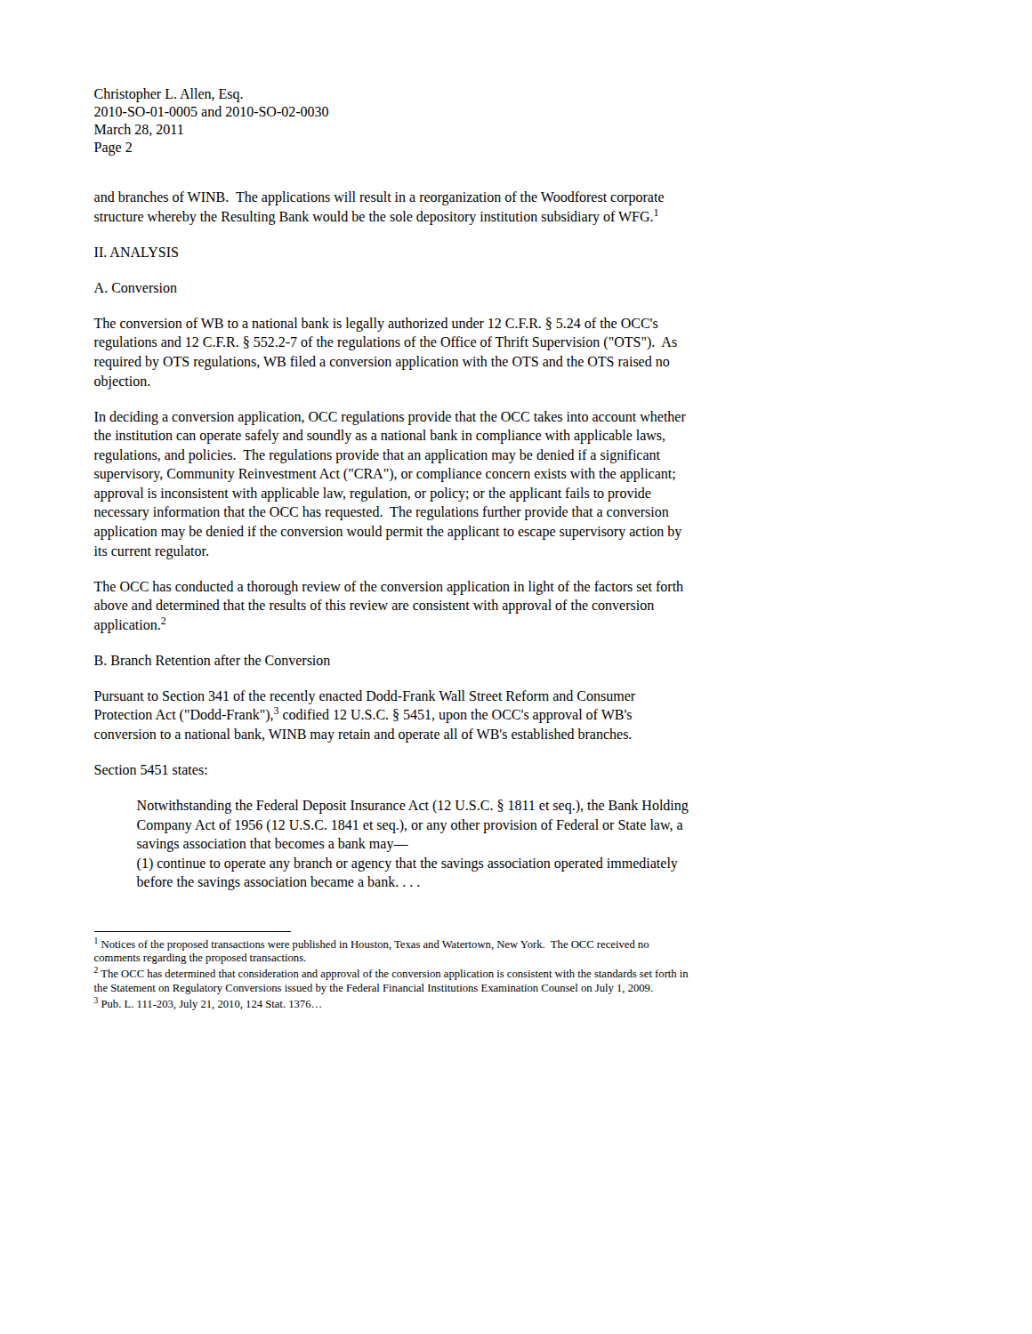Christopher L. Allen, Esq.
2010-SO-01-0005 and 2010-SO-02-0030
March 28, 2011
Page 2
and branches of WINB. The applications will result in a reorganization of the Woodforest corporate structure whereby the Resulting Bank would be the sole depository institution subsidiary of WFG.1
II. ANALYSIS
A. Conversion
The conversion of WB to a national bank is legally authorized under 12 C.F.R. § 5.24 of the OCC's regulations and 12 C.F.R. § 552.2-7 of the regulations of the Office of Thrift Supervision ("OTS"). As required by OTS regulations, WB filed a conversion application with the OTS and the OTS raised no objection.
In deciding a conversion application, OCC regulations provide that the OCC takes into account whether the institution can operate safely and soundly as a national bank in compliance with applicable laws, regulations, and policies. The regulations provide that an application may be denied if a significant supervisory, Community Reinvestment Act ("CRA"), or compliance concern exists with the applicant; approval is inconsistent with applicable law, regulation, or policy; or the applicant fails to provide necessary information that the OCC has requested. The regulations further provide that a conversion application may be denied if the conversion would permit the applicant to escape supervisory action by its current regulator.
The OCC has conducted a thorough review of the conversion application in light of the factors set forth above and determined that the results of this review are consistent with approval of the conversion application.2
B. Branch Retention after the Conversion
Pursuant to Section 341 of the recently enacted Dodd-Frank Wall Street Reform and Consumer Protection Act ("Dodd-Frank"),3 codified 12 U.S.C. § 5451, upon the OCC's approval of WB's conversion to a national bank, WINB may retain and operate all of WB's established branches.
Section 5451 states:
Notwithstanding the Federal Deposit Insurance Act (12 U.S.C. § 1811 et seq.), the Bank Holding Company Act of 1956 (12 U.S.C. 1841 et seq.), or any other provision of Federal or State law, a savings association that becomes a bank may—
(1) continue to operate any branch or agency that the savings association operated immediately before the savings association became a bank. . . .
1 Notices of the proposed transactions were published in Houston, Texas and Watertown, New York. The OCC received no comments regarding the proposed transactions.
2 The OCC has determined that consideration and approval of the conversion application is consistent with the standards set forth in the Statement on Regulatory Conversions issued by the Federal Financial Institutions Examination Counsel on July 1, 2009.
3 Pub. L. 111-203, July 21, 2010, 124 Stat. 1376…